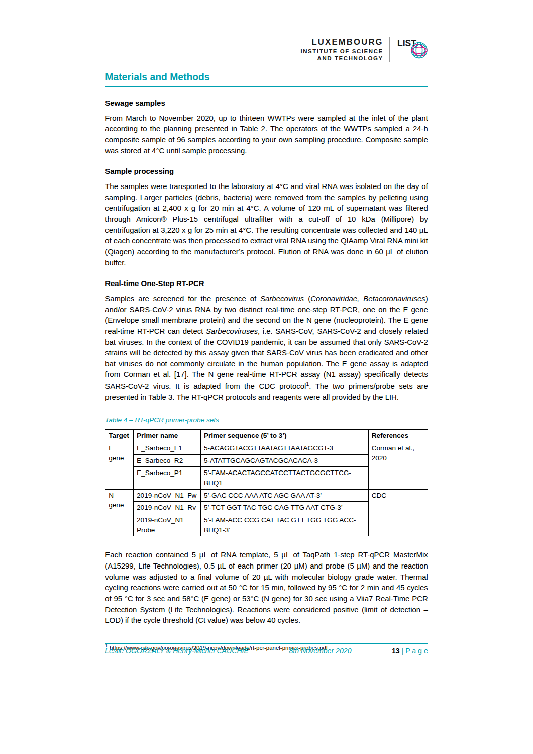LUXEMBOURG
INSTITUTE OF SCIENCE
AND TECHNOLOGY
LIST
Materials and Methods
Sewage samples
From March to November 2020, up to thirteen WWTPs were sampled at the inlet of the plant according to the planning presented in Table 2. The operators of the WWTPs sampled a 24-h composite sample of 96 samples according to your own sampling procedure. Composite sample was stored at 4°C until sample processing.
Sample processing
The samples were transported to the laboratory at 4°C and viral RNA was isolated on the day of sampling. Larger particles (debris, bacteria) were removed from the samples by pelleting using centrifugation at 2,400 x g for 20 min at 4°C. A volume of 120 mL of supernatant was filtered through Amicon® Plus-15 centrifugal ultrafilter with a cut-off of 10 kDa (Millipore) by centrifugation at 3,220 x g for 25 min at 4°C. The resulting concentrate was collected and 140 µL of each concentrate was then processed to extract viral RNA using the QIAamp Viral RNA mini kit (Qiagen) according to the manufacturer’s protocol. Elution of RNA was done in 60 µL of elution buffer.
Real-time One-Step RT-PCR
Samples are screened for the presence of Sarbecovirus (Coronaviridae, Betacoronaviruses) and/or SARS-CoV-2 virus RNA by two distinct real-time one-step RT-PCR, one on the E gene (Envelope small membrane protein) and the second on the N gene (nucleoprotein). The E gene real-time RT-PCR can detect Sarbecoviruses, i.e. SARS-CoV, SARS-CoV-2 and closely related bat viruses. In the context of the COVID19 pandemic, it can be assumed that only SARS-CoV-2 strains will be detected by this assay given that SARS-CoV virus has been eradicated and other bat viruses do not commonly circulate in the human population. The E gene assay is adapted from Corman et al. [17]. The N gene real-time RT-PCR assay (N1 assay) specifically detects SARS-CoV-2 virus. It is adapted from the CDC protocol1. The two primers/probe sets are presented in Table 3. The RT-qPCR protocols and reagents were all provided by the LIH.
Table 4 – RT-qPCR primer-probe sets
| Target | Primer name | Primer sequence (5’ to 3’) | References |
| --- | --- | --- | --- |
| E gene | E_Sarbeco_F1 | 5-ACAGGTACGTTAATAGTTAATAGCGT-3 | Corman et al., 2020 |
| E_Sarbeco_R2 | 5-ATATTGCAGCAGTACGCACACA-3 |
| E_Sarbeco_P1 | 5’-FAM-ACACTAGCCATCCTTACTGCGCTTCG-BHQ1 |
| N gene | 2019-nCoV_N1_Fw | 5’-GAC CCC AAA ATC AGC GAA AT-3’ | CDC |
| 2019-nCoV_N1_Rv | 5’-TCT GGT TAC TGC CAG TTG AAT CTG-3’ |
| 2019-nCoV_N1 Probe | 5’-FAM-ACC CCG CAT TAC GTT TGG TGG ACC-BHQ1-3’ |
Each reaction contained 5 µL of RNA template, 5 µL of TaqPath 1-step RT-qPCR MasterMix (A15299, Life Technologies), 0.5 µL of each primer (20 µM) and probe (5 µM) and the reaction volume was adjusted to a final volume of 20 µL with molecular biology grade water. Thermal cycling reactions were carried out at 50 °C for 15 min, followed by 95 °C for 2 min and 45 cycles of 95 °C for 3 sec and 58°C (E gene) or 53°C (N gene) for 30 sec using a Viia7 Real-Time PCR Detection System (Life Technologies). Reactions were considered positive (limit of detection – LOD) if the cycle threshold (Ct value) was below 40 cycles.
1 https://www.cdc.gov/coronavirus/2019-ncov/downloads/rt-pcr-panel-primer-probes.pdf
Leslie OGORZALY & Henry-Michel CAUCHIE
8th November 2020
13 | P a g e